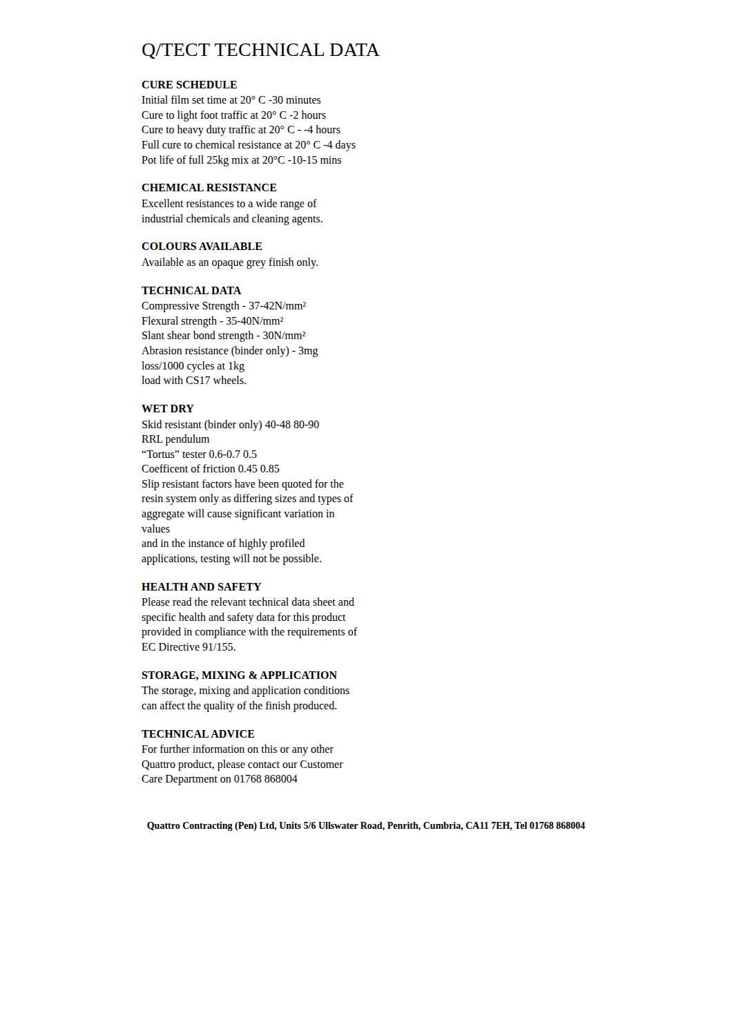Q/TECT TECHNICAL DATA
CURE SCHEDULE
Initial film set time at 20° C -30 minutes
Cure to light foot traffic at 20° C -2 hours
Cure to heavy duty traffic at 20° C - -4 hours
Full cure to chemical resistance at 20° C -4 days
Pot life of full 25kg mix at 20°C -10-15 mins
CHEMICAL RESISTANCE
Excellent resistances to a wide range of industrial chemicals and cleaning agents.
COLOURS AVAILABLE
Available as an opaque grey finish only.
TECHNICAL DATA
Compressive Strength - 37-42N/mm²
Flexural strength - 35-40N/mm²
Slant shear bond strength - 30N/mm²
Abrasion resistance (binder only) - 3mg loss/1000 cycles at 1kg
load with CS17 wheels.
WET DRY
Skid resistant (binder only) 40-48 80-90
RRL pendulum
“Tortus” tester 0.6-0.7 0.5
Coefficent of friction 0.45 0.85
Slip resistant factors have been quoted for the resin system only as differing sizes and types of aggregate will cause significant variation in values
and in the instance of highly profiled applications, testing will not be possible.
HEALTH AND SAFETY
Please read the relevant technical data sheet and specific health and safety data for this product provided in compliance with the requirements of EC Directive 91/155.
STORAGE, MIXING & APPLICATION
The storage, mixing and application conditions can affect the quality of the finish produced.
TECHNICAL ADVICE
For further information on this or any other Quattro product, please contact our Customer Care Department on 01768 868004
Quattro Contracting (Pen) Ltd, Units 5/6 Ullswater Road, Penrith, Cumbria, CA11 7EH, Tel 01768 868004